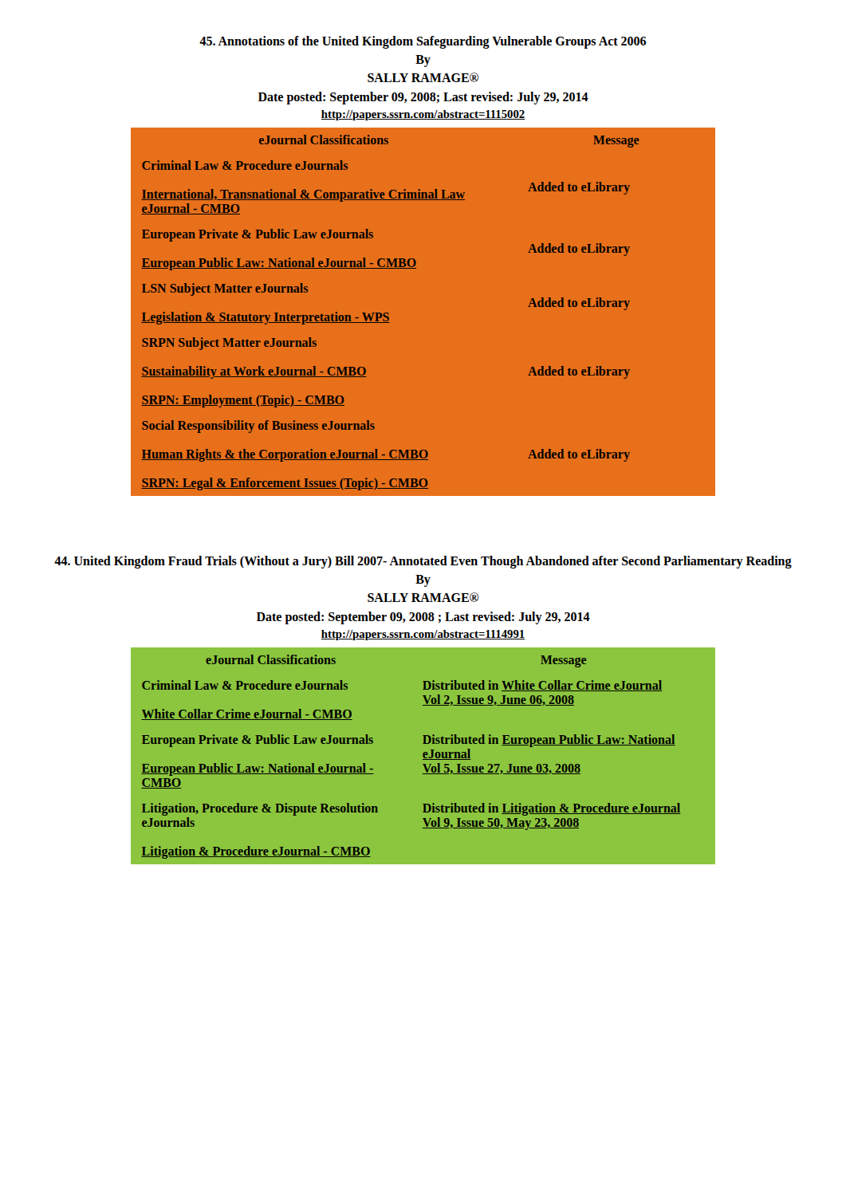45. Annotations of the United Kingdom Safeguarding Vulnerable Groups Act 2006 By SALLY RAMAGE® Date posted: September 09, 2008; Last revised: July 29, 2014 http://papers.ssrn.com/abstract=1115002
| eJournal Classifications | Message |
| --- | --- |
| Criminal Law & Procedure eJournals International, Transnational & Comparative Criminal Law eJournal - CMBO | Added to eLibrary |
| European Private & Public Law eJournals European Public Law: National eJournal - CMBO | Added to eLibrary |
| LSN Subject Matter eJournals Legislation & Statutory Interpretation - WPS | Added to eLibrary |
| SRPN Subject Matter eJournals Sustainability at Work eJournal - CMBO SRPN: Employment (Topic) - CMBO | Added to eLibrary |
| Social Responsibility of Business eJournals Human Rights & the Corporation eJournal - CMBO SRPN: Legal & Enforcement Issues (Topic) - CMBO | Added to eLibrary |
44. United Kingdom Fraud Trials (Without a Jury) Bill 2007- Annotated Even Though Abandoned after Second Parliamentary Reading By SALLY RAMAGE® Date posted: September 09, 2008 ; Last revised: July 29, 2014 http://papers.ssrn.com/abstract=1114991
| eJournal Classifications | Message |
| --- | --- |
| Criminal Law & Procedure eJournals White Collar Crime eJournal - CMBO | Distributed in White Collar Crime eJournal Vol 2, Issue 9, June 06, 2008 |
| European Private & Public Law eJournals European Public Law: National eJournal - CMBO | Distributed in European Public Law: National eJournal Vol 5, Issue 27, June 03, 2008 |
| Litigation, Procedure & Dispute Resolution eJournals Litigation & Procedure eJournal - CMBO | Distributed in Litigation & Procedure eJournal Vol 9, Issue 50, May 23, 2008 |